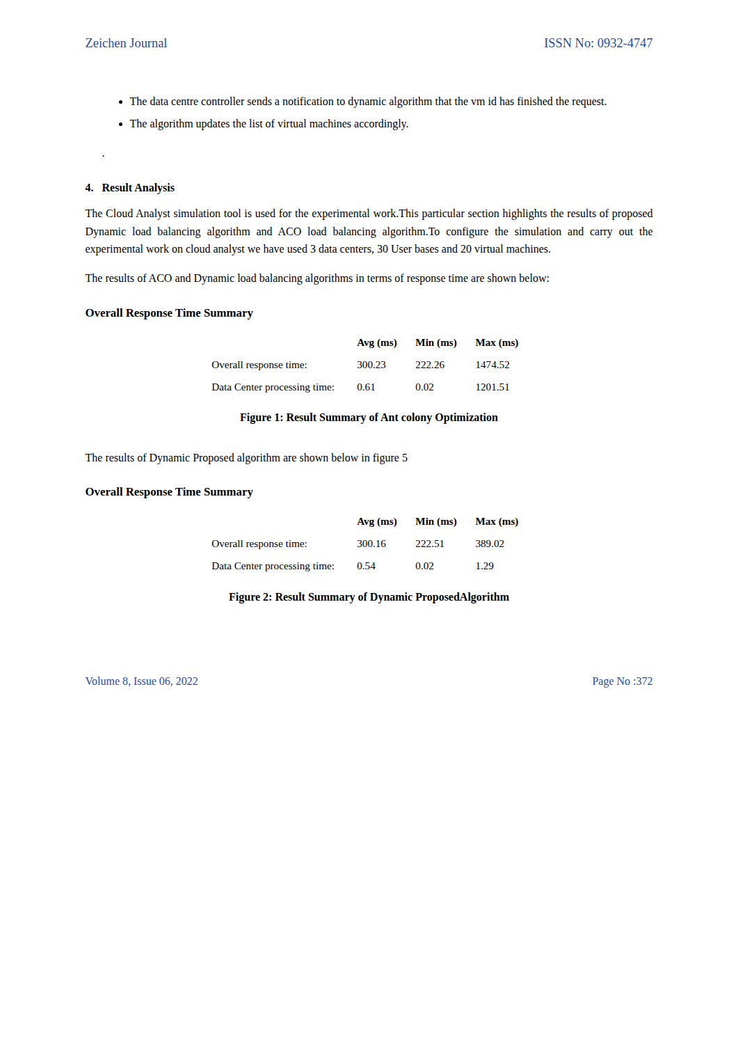Zeichen Journal ISSN No: 0932-4747
The data centre controller sends a notification to dynamic algorithm that the vm id has finished the request.
The algorithm updates the list of virtual machines accordingly.
.
4. Result Analysis
The Cloud Analyst simulation tool is used for the experimental work.This particular section highlights the results of proposed Dynamic load balancing algorithm and ACO load balancing algorithm.To configure the simulation and carry out the experimental work on cloud analyst we have used 3 data centers, 30 User bases and 20 virtual machines.
The results of ACO and Dynamic load balancing algorithms in terms of response time are shown below:
Overall Response Time Summary
| | Avg (ms) | Min (ms) | Max (ms) |
| --- | --- | --- | --- |
| Overall response time: | 300.23 | 222.26 | 1474.52 |
| Data Center processing time: | 0.61 | 0.02 | 1201.51 |
Figure 1: Result Summary of Ant colony Optimization
The results of Dynamic Proposed algorithm are shown below in figure 5
Overall Response Time Summary
| | Avg (ms) | Min (ms) | Max (ms) |
| --- | --- | --- | --- |
| Overall response time: | 300.16 | 222.51 | 389.02 |
| Data Center processing time: | 0.54 | 0.02 | 1.29 |
Figure 2: Result Summary of Dynamic ProposedAlgorithm
Volume 8, Issue 06, 2022 Page No :372